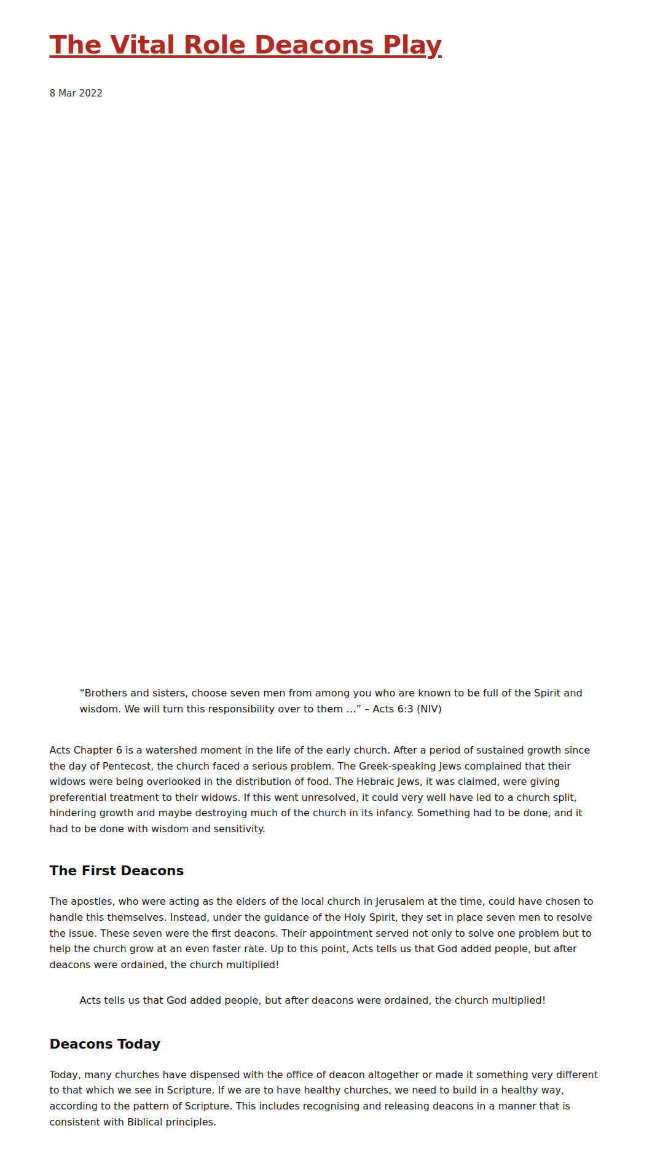The Vital Role Deacons Play
8 Mar 2022
“Brothers and sisters, choose seven men from among you who are known to be full of the Spirit and wisdom. We will turn this responsibility over to them …” – Acts 6:3 (NIV)
Acts Chapter 6 is a watershed moment in the life of the early church. After a period of sustained growth since the day of Pentecost, the church faced a serious problem. The Greek-speaking Jews complained that their widows were being overlooked in the distribution of food. The Hebraic Jews, it was claimed, were giving preferential treatment to their widows. If this went unresolved, it could very well have led to a church split, hindering growth and maybe destroying much of the church in its infancy. Something had to be done, and it had to be done with wisdom and sensitivity.
The First Deacons
The apostles, who were acting as the elders of the local church in Jerusalem at the time, could have chosen to handle this themselves. Instead, under the guidance of the Holy Spirit, they set in place seven men to resolve the issue. These seven were the first deacons. Their appointment served not only to solve one problem but to help the church grow at an even faster rate. Up to this point, Acts tells us that God added people, but after deacons were ordained, the church multiplied!
Acts tells us that God added people, but after deacons were ordained, the church multiplied!
Deacons Today
Today, many churches have dispensed with the office of deacon altogether or made it something very different to that which we see in Scripture. If we are to have healthy churches, we need to build in a healthy way, according to the pattern of Scripture. This includes recognising and releasing deacons in a manner that is consistent with Biblical principles.